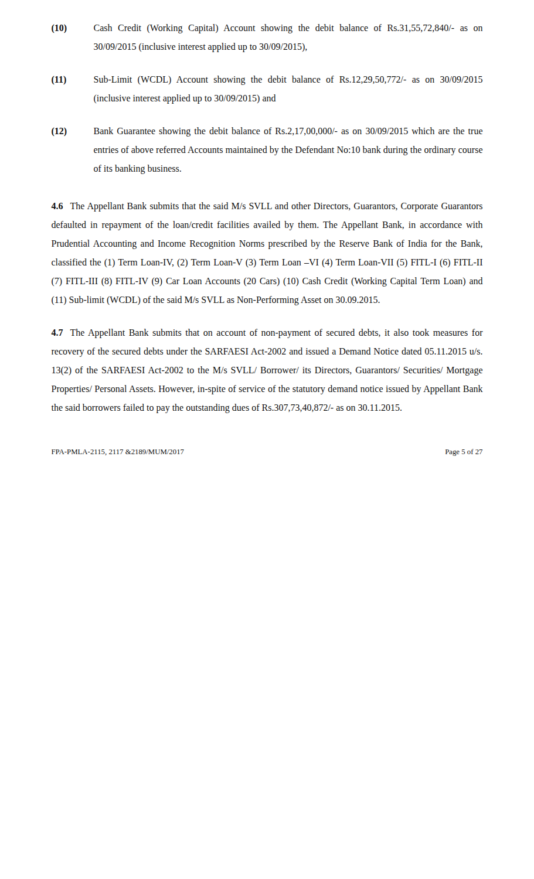(10) Cash Credit (Working Capital) Account showing the debit balance of Rs.31,55,72,840/- as on 30/09/2015 (inclusive interest applied up to 30/09/2015),
(11) Sub-Limit (WCDL) Account showing the debit balance of Rs.12,29,50,772/- as on 30/09/2015 (inclusive interest applied up to 30/09/2015) and
(12) Bank Guarantee showing the debit balance of Rs.2,17,00,000/- as on 30/09/2015 which are the true entries of above referred Accounts maintained by the Defendant No:10 bank during the ordinary course of its banking business.
4.6 The Appellant Bank submits that the said M/s SVLL and other Directors, Guarantors, Corporate Guarantors defaulted in repayment of the loan/credit facilities availed by them. The Appellant Bank, in accordance with Prudential Accounting and Income Recognition Norms prescribed by the Reserve Bank of India for the Bank, classified the (1) Term Loan-IV, (2) Term Loan-V (3) Term Loan –VI (4) Term Loan-VII (5) FITL-I (6) FITL-II (7) FITL-III (8) FITL-IV (9) Car Loan Accounts (20 Cars) (10) Cash Credit (Working Capital Term Loan) and (11) Sub-limit (WCDL) of the said M/s SVLL as Non-Performing Asset on 30.09.2015.
4.7 The Appellant Bank submits that on account of non-payment of secured debts, it also took measures for recovery of the secured debts under the SARFAESI Act-2002 and issued a Demand Notice dated 05.11.2015 u/s. 13(2) of the SARFAESI Act-2002 to the M/s SVLL/ Borrower/ its Directors, Guarantors/ Securities/ Mortgage Properties/ Personal Assets. However, in-spite of service of the statutory demand notice issued by Appellant Bank the said borrowers failed to pay the outstanding dues of Rs.307,73,40,872/- as on 30.11.2015.
FPA-PMLA-2115, 2117 &2189/MUM/2017 Page 5 of 27